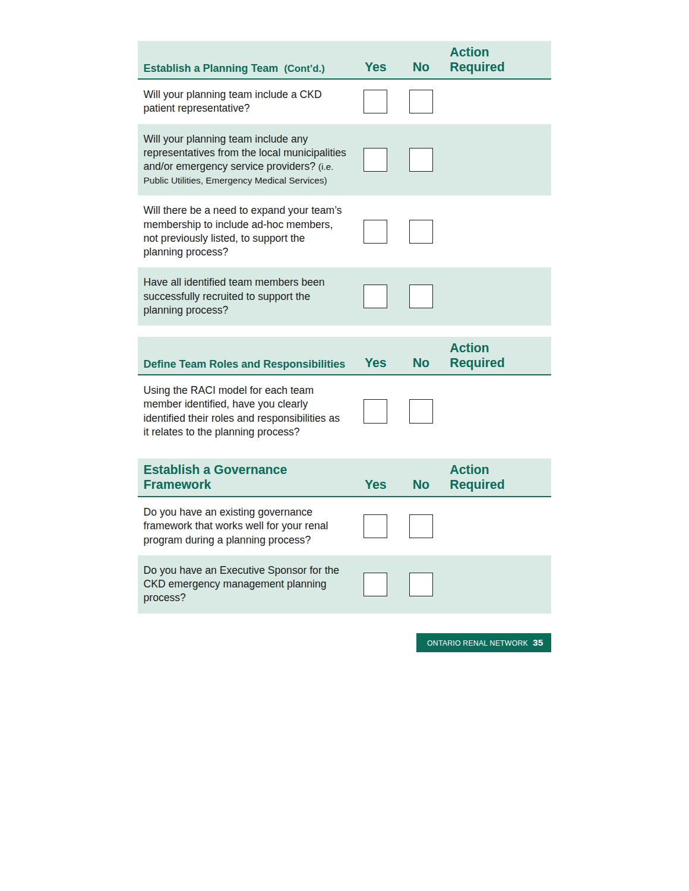| Establish a Planning Team (Cont’d.) | Yes | No | Action Required |
| --- | --- | --- | --- |
| Will your planning team include a CKD patient representative? | | | |
| Will your planning team include any representatives from the local municipalities and/or emergency service providers? (i.e. Public Utilities, Emergency Medical Services) | | | |
| Will there be a need to expand your team’s membership to include ad-hoc members, not previously listed, to support the planning process? | | | |
| Have all identified team members been successfully recruited to support the planning process? | | | |
| Define Team Roles and Responsibilities | Yes | No | Action Required |
| --- | --- | --- | --- |
| Using the RACI model for each team member identified, have you clearly identified their roles and responsibilities as it relates to the planning process? | | | |
| Establish a Governance Framework | Yes | No | Action Required |
| --- | --- | --- | --- |
| Do you have an existing governance framework that works well for your renal program during a planning process? | | | |
| Do you have an Executive Sponsor for the CKD emergency management planning process? | | | |
ONTARIO RENAL NETWORK 35